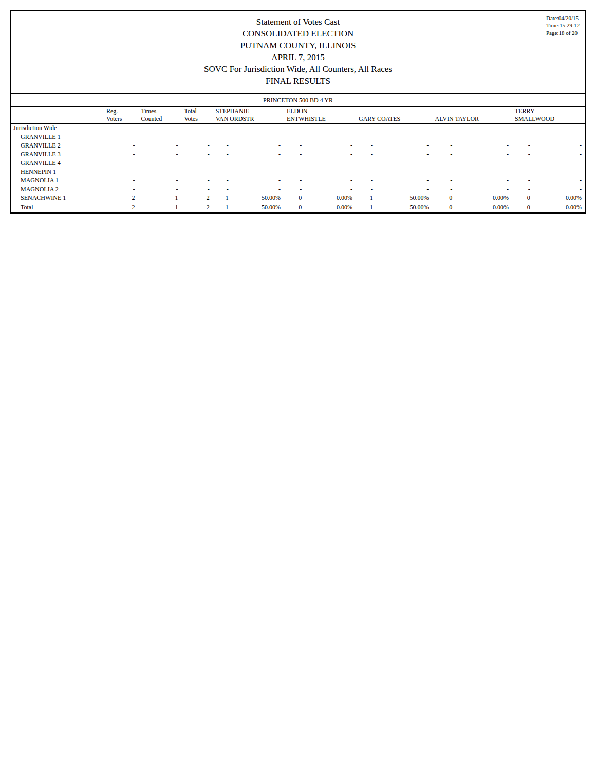Date:04/20/15
Time:15:29:12
Page:18 of 20
Statement of Votes Cast CONSOLIDATED ELECTION PUTNAM COUNTY, ILLINOIS APRIL 7, 2015 SOVC For Jurisdiction Wide, All Counters, All Races FINAL RESULTS
PRINCETON 500 BD 4 YR
| | Reg. Voters | Times Counted | Total Votes | STEPHANIE VAN ORDSTR | ELDON ENTWHISTLE | GARY COATES | ALVIN TAYLOR | TERRY SMALLWOOD |
| --- | --- | --- | --- | --- | --- | --- | --- | --- |
| Jurisdiction Wide |
| GRANVILLE 1 | - | - | - | - | - | - | - | - | - | - | - | - | - |
| GRANVILLE 2 | - | - | - | - | - | - | - | - | - | - | - | - | - |
| GRANVILLE 3 | - | - | - | - | - | - | - | - | - | - | - | - | - |
| GRANVILLE 4 | - | - | - | - | - | - | - | - | - | - | - | - | - |
| HENNEPIN 1 | - | - | - | - | - | - | - | - | - | - | - | - | - |
| MAGNOLIA 1 | - | - | - | - | - | - | - | - | - | - | - | - | - |
| MAGNOLIA 2 | - | - | - | - | - | - | - | - | - | - | - | - | - |
| SENACHWINE 1 | 2 | 1 | 2 | 1 | 50.00% | 0 | 0.00% | 1 | 50.00% | 0 | 0.00% | 0 | 0.00% |
| Total | 2 | 1 | 2 | 1 | 50.00% | 0 | 0.00% | 1 | 50.00% | 0 | 0.00% | 0 | 0.00% |